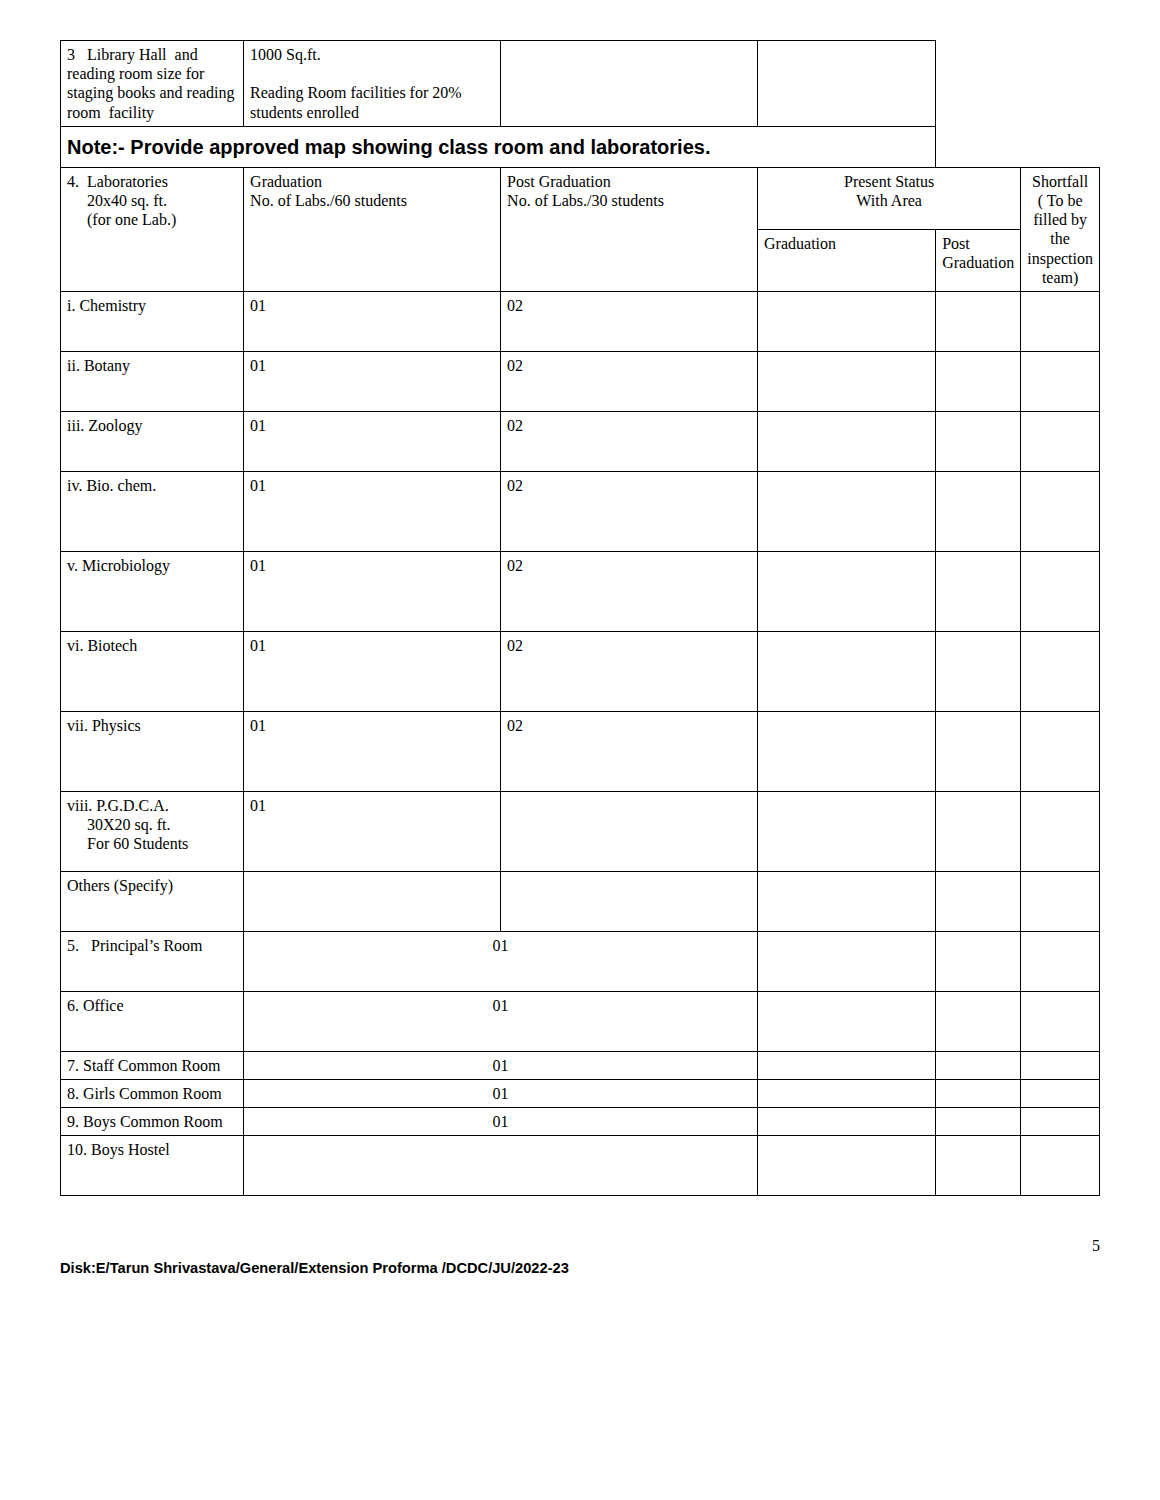| 3 Library Hall and reading room size for staging books and reading room facility | 1000 Sq.ft. Reading Room facilities for 20% students enrolled | | |
| Note:- Provide approved map showing class room and laboratories. |
| 4. Laboratories 20x40 sq. ft. (for one Lab.) | Graduation No. of Labs./60 students | Post Graduation No. of Labs./30 students | Present Status With Area | Shortfall ( To be filled by the inspection team) |
| Graduation | Post Graduation |
| i. Chemistry | 01 | 02 | | | |
| ii. Botany | 01 | 02 | | | |
| iii. Zoology | 01 | 02 | | | |
| iv. Bio. chem. | 01 | 02 | | | |
| v. Microbiology | 01 | 02 | | | |
| vi. Biotech | 01 | 02 | | | |
| vii. Physics | 01 | 02 | | | |
| viii. P.G.D.C.A. 30X20 sq. ft. For 60 Students | 01 | | | | |
| Others (Specify) | | | | | |
| 5. Principal’s Room | 01 | | | |
| 6. Office | 01 | | | |
| 7. Staff Common Room | 01 | | | |
| 8. Girls Common Room | 01 | | | |
| 9. Boys Common Room | 01 | | | |
| 10. Boys Hostel | | | | |
5
Disk:E/Tarun Shrivastava/General/Extension Proforma /DCDC/JU/2022-23